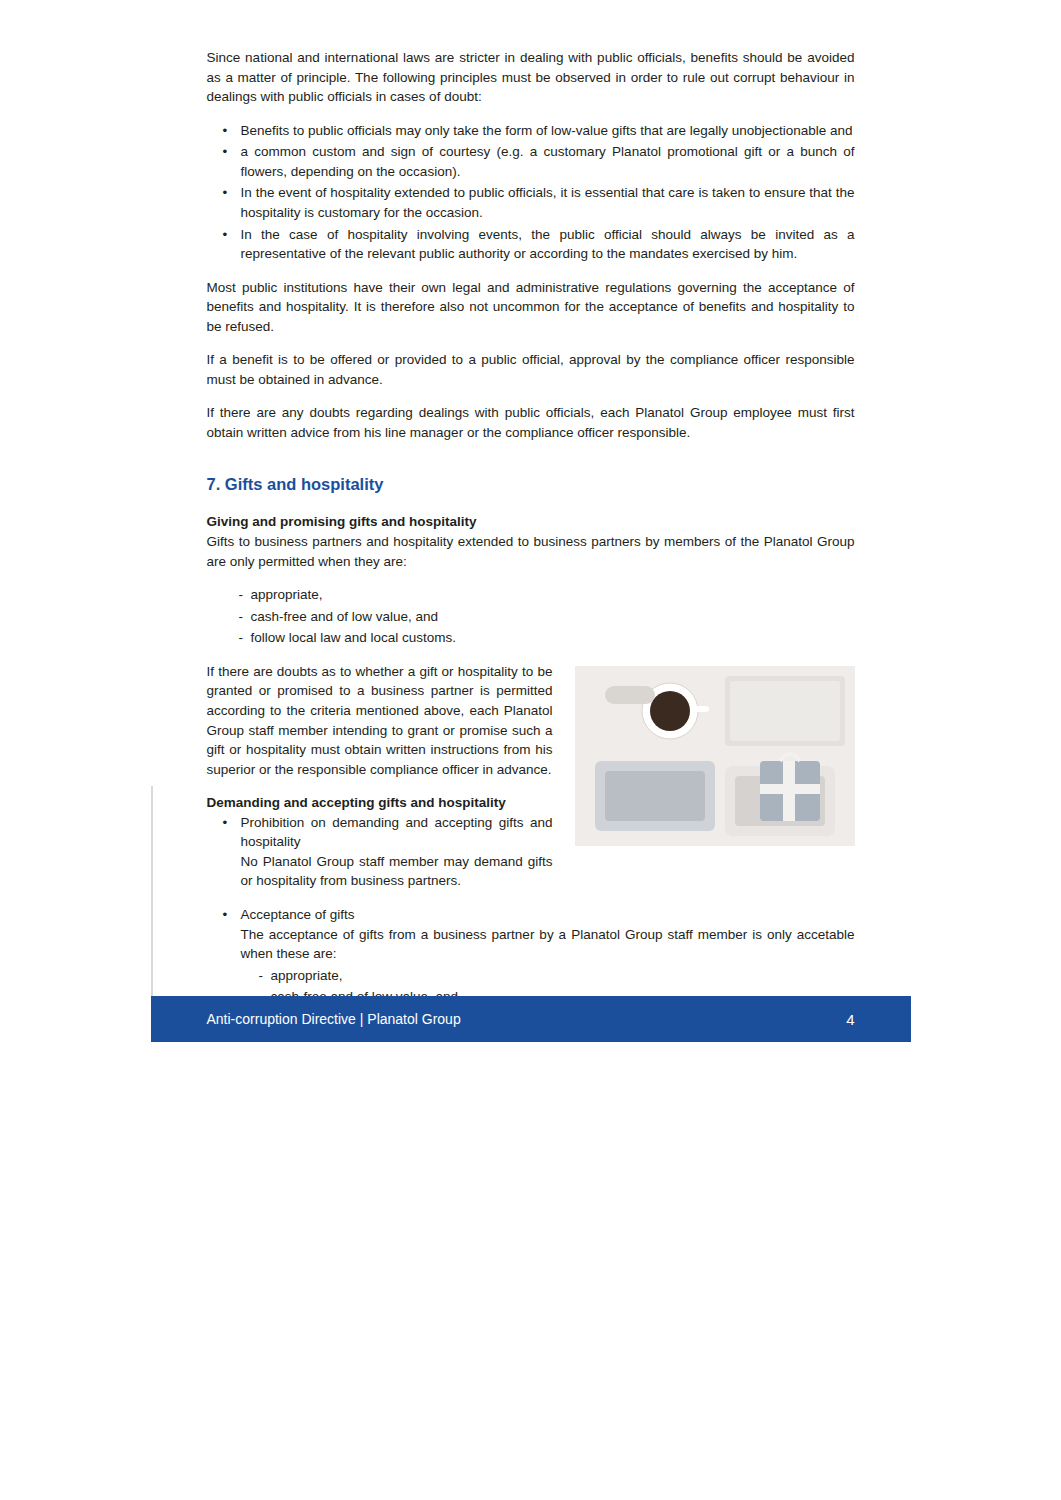Since national and international laws are stricter in dealing with public officials, benefits should be avoided as a matter of principle. The following principles must be observed in order to rule out corrupt behaviour in dealings with public officials in cases of doubt:
Benefits to public officials may only take the form of low-value gifts that are legally unobjectionable and
a common custom and sign of courtesy (e.g. a customary Planatol promotional gift or a bunch of flowers, depending on the occasion).
In the event of hospitality extended to public officials, it is essential that care is taken to ensure that the hospitality is customary for the occasion.
In the case of hospitality involving events, the public official should always be invited as a representative of the relevant public authority or according to the mandates exercised by him.
Most public institutions have their own legal and administrative regulations governing the acceptance of benefits and hospitality. It is therefore also not uncommon for the acceptance of benefits and hospitality to be refused.
If a benefit is to be offered or provided to a public official, approval by the compliance officer responsible must be obtained in advance.
If there are any doubts regarding dealings with public officials, each Planatol Group employee must first obtain written advice from his line manager or the compliance officer responsible.
7. Gifts and hospitality
Giving and promising gifts and hospitality
Gifts to business partners and hospitality extended to business partners by members of the Planatol Group are only permitted when they are:
appropriate,
cash-free and of low value, and
follow local law and local customs.
If there are doubts as to whether a gift or hospitality to be granted or promised to a business partner is permitted according to the criteria mentioned above, each Planatol Group staff member intending to grant or promise such a gift or hospitality must obtain written instructions from his superior or the responsible compliance officer in advance.
Demanding and accepting gifts and hospitality
Prohibition on demanding and accepting gifts and hospitality
No Planatol Group staff member may demand gifts or hospitality from business partners.
Acceptance of gifts
The acceptance of gifts from a business partner by a Planatol Group staff member is only accetable when these are:
appropriate,
cash-free and of low value, and
follow local law and local customs.
Anti-corruption Directive | Planatol Group 4